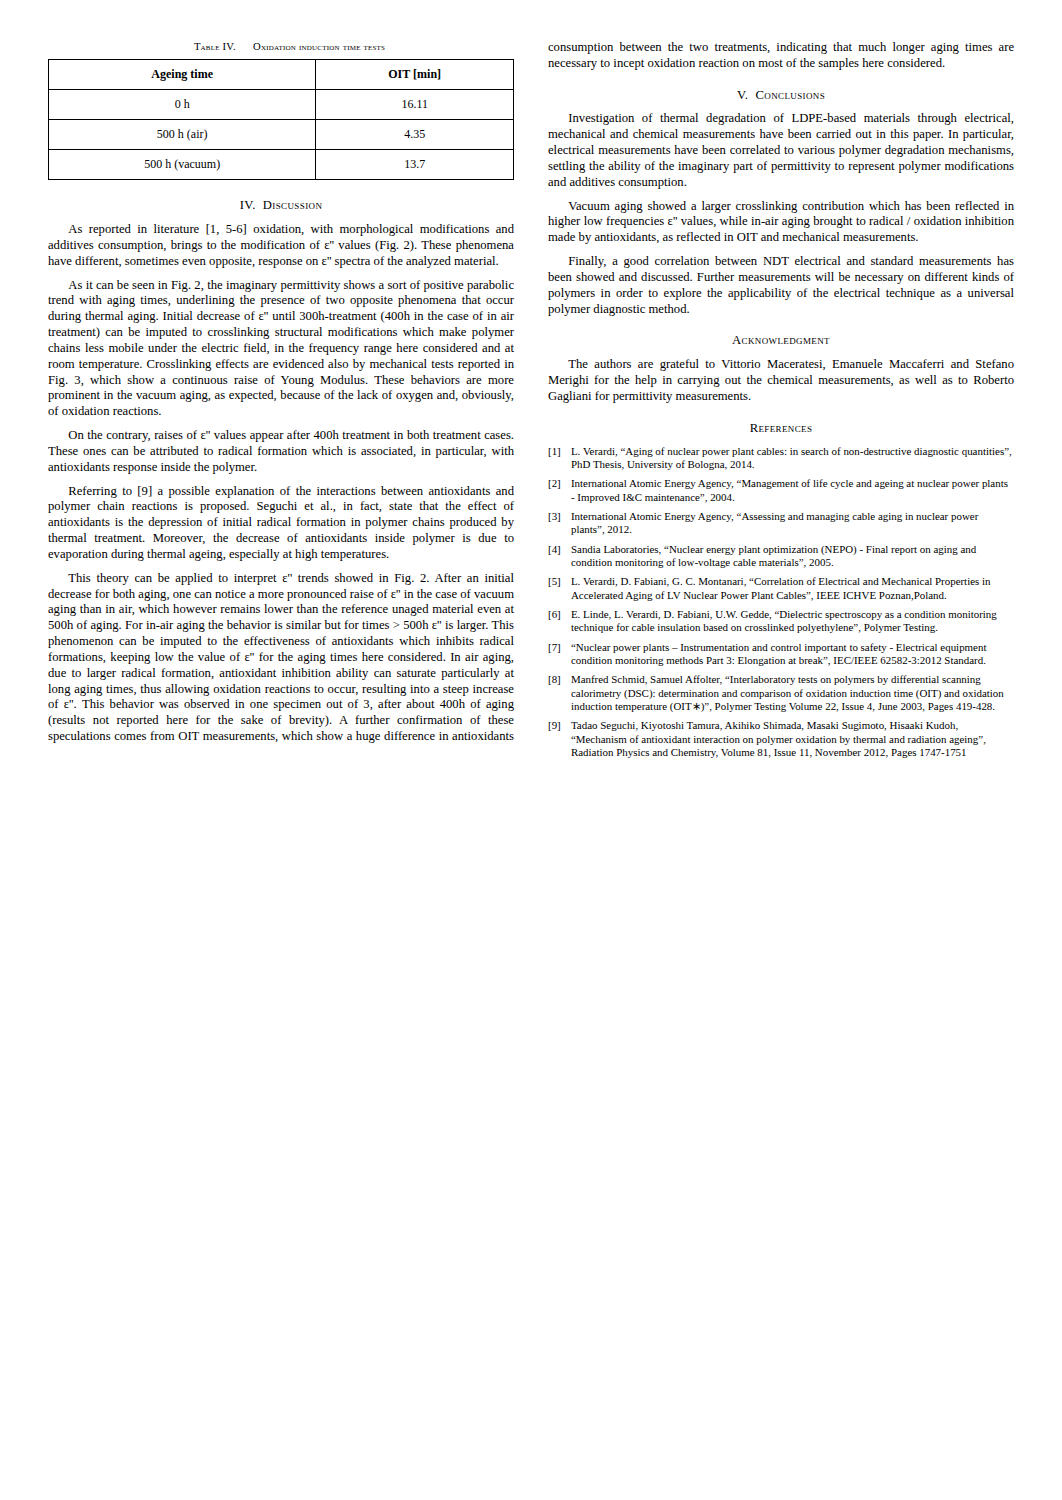Table IV. Oxidation induction time tests
| Ageing time | OIT [min] |
| --- | --- |
| 0 h | 16.11 |
| 500 h (air) | 4.35 |
| 500 h (vacuum) | 13.7 |
IV. Discussion
As reported in literature [1, 5-6] oxidation, with morphological modifications and additives consumption, brings to the modification of ε'' values (Fig. 2). These phenomena have different, sometimes even opposite, response on ε'' spectra of the analyzed material.
As it can be seen in Fig. 2, the imaginary permittivity shows a sort of positive parabolic trend with aging times, underlining the presence of two opposite phenomena that occur during thermal aging. Initial decrease of ε'' until 300h-treatment (400h in the case of in air treatment) can be imputed to crosslinking structural modifications which make polymer chains less mobile under the electric field, in the frequency range here considered and at room temperature. Crosslinking effects are evidenced also by mechanical tests reported in Fig. 3, which show a continuous raise of Young Modulus. These behaviors are more prominent in the vacuum aging, as expected, because of the lack of oxygen and, obviously, of oxidation reactions.
On the contrary, raises of ε'' values appear after 400h treatment in both treatment cases. These ones can be attributed to radical formation which is associated, in particular, with antioxidants response inside the polymer.
Referring to [9] a possible explanation of the interactions between antioxidants and polymer chain reactions is proposed. Seguchi et al., in fact, state that the effect of antioxidants is the depression of initial radical formation in polymer chains produced by thermal treatment. Moreover, the decrease of antioxidants inside polymer is due to evaporation during thermal ageing, especially at high temperatures.
This theory can be applied to interpret ε'' trends showed in Fig. 2. After an initial decrease for both aging, one can notice a more pronounced raise of ε'' in the case of vacuum aging than in air, which however remains lower than the reference unaged material even at 500h of aging. For in-air aging the behavior is similar but for times > 500h ε'' is larger. This phenomenon can be imputed to the effectiveness of antioxidants which inhibits radical formations, keeping low the value of ε'' for the aging times here considered. In air aging, due to larger radical formation, antioxidant inhibition ability can saturate particularly at long aging times, thus allowing oxidation reactions to occur, resulting into a steep increase of ε''. This behavior was observed in one specimen out of 3, after about 400h of aging (results not reported here for the sake of brevity). A further confirmation of these speculations comes from OIT measurements, which show a huge difference in antioxidants consumption between the two treatments, indicating that much longer aging times are necessary to incept oxidation reaction on most of the samples here considered.
V. Conclusions
Investigation of thermal degradation of LDPE-based materials through electrical, mechanical and chemical measurements have been carried out in this paper. In particular, electrical measurements have been correlated to various polymer degradation mechanisms, settling the ability of the imaginary part of permittivity to represent polymer modifications and additives consumption.
Vacuum aging showed a larger crosslinking contribution which has been reflected in higher low frequencies ε'' values, while in-air aging brought to radical / oxidation inhibition made by antioxidants, as reflected in OIT and mechanical measurements.
Finally, a good correlation between NDT electrical and standard measurements has been showed and discussed. Further measurements will be necessary on different kinds of polymers in order to explore the applicability of the electrical technique as a universal polymer diagnostic method.
Acknowledgment
The authors are grateful to Vittorio Maceratesi, Emanuele Maccaferri and Stefano Merighi for the help in carrying out the chemical measurements, as well as to Roberto Gagliani for permittivity measurements.
References
L. Verardi, “Aging of nuclear power plant cables: in search of non-destructive diagnostic quantities”, PhD Thesis, University of Bologna, 2014.
International Atomic Energy Agency, “Management of life cycle and ageing at nuclear power plants - Improved I&C maintenance”, 2004.
International Atomic Energy Agency, “Assessing and managing cable aging in nuclear power plants”, 2012.
Sandia Laboratories, “Nuclear energy plant optimization (NEPO) - Final report on aging and condition monitoring of low-voltage cable materials”, 2005.
L. Verardi, D. Fabiani, G. C. Montanari, “Correlation of Electrical and Mechanical Properties in Accelerated Aging of LV Nuclear Power Plant Cables”, IEEE ICHVE Poznan,Poland.
E. Linde, L. Verardi, D. Fabiani, U.W. Gedde, “Dielectric spectroscopy as a condition monitoring technique for cable insulation based on crosslinked polyethylene”, Polymer Testing.
“Nuclear power plants – Instrumentation and control important to safety - Electrical equipment condition monitoring methods Part 3: Elongation at break”, IEC/IEEE 62582-3:2012 Standard.
Manfred Schmid, Samuel Affolter, “Interlaboratory tests on polymers by differential scanning calorimetry (DSC): determination and comparison of oxidation induction time (OIT) and oxidation induction temperature (OIT∗)”, Polymer Testing Volume 22, Issue 4, June 2003, Pages 419-428.
Tadao Seguchi, Kiyotoshi Tamura, Akihiko Shimada, Masaki Sugimoto, Hisaaki Kudoh, “Mechanism of antioxidant interaction on polymer oxidation by thermal and radiation ageing”, Radiation Physics and Chemistry, Volume 81, Issue 11, November 2012, Pages 1747-1751